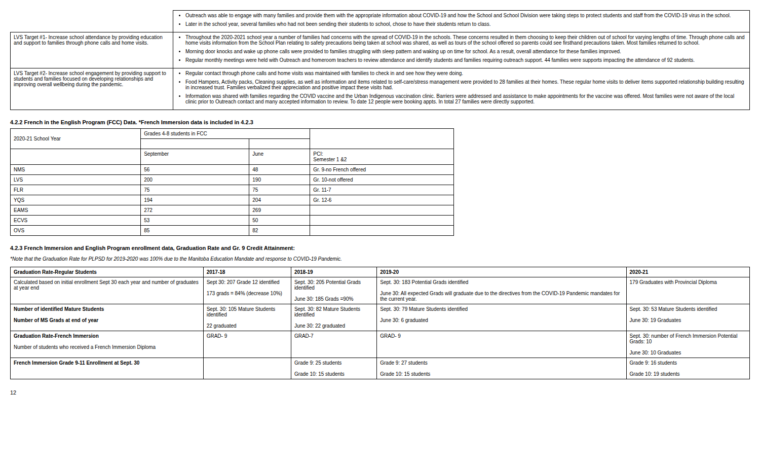| | Outreach was able to engage with many families and provide them with the appropriate information about COVID-19 and how the School and School Division were taking steps to protect students and staff from the COVID-19 virus in the school. Later in the school year, several families who had not been sending their students to school, chose to have their students return to class. |
| LVS Target #1- Increase school attendance by providing education and support to families through phone calls and home visits. | Throughout the 2020-2021 school year a number of families had concerns with the spread of COVID-19 in the schools. These concerns resulted in them choosing to keep their children out of school for varying lengths of time. Through phone calls and home visits information from the School Plan relating to safety precautions being taken at school was shared, as well as tours of the school offered so parents could see firsthand precautions taken. Most families returned to school. Morning door knocks and wake up phone calls were provided to families struggling with sleep pattern and waking up on time for school. As a result, overall attendance for these families improved. Regular monthly meetings were held with Outreach and homeroom teachers to review attendance and identify students and families requiring outreach support. 44 families were supports impacting the attendance of 92 students. |
| LVS Target #2- Increase school engagement by providing support to students and families focused on developing relationships and improving overall wellbeing during the pandemic. | Regular contact through phone calls and home visits was maintained with families to check in and see how they were doing. Food Hampers, Activity packs, Cleaning supplies, as well as information and items related to self-care/stress management were provided to 28 families at their homes. These regular home visits to deliver items supported relationship building resulting in increased trust. Families verbalized their appreciation and positive impact these visits had. Information was shared with families regarding the COVID vaccine and the Urban Indigenous vaccination clinic. Barriers were addressed and assistance to make appointments for the vaccine was offered. Most families were not aware of the local clinic prior to Outreach contact and many accepted information to review. To date 12 people were booking appts. In total 27 families were directly supported. |
4.2.2 French in the English Program (FCC) Data. *French Immersion data is included in 4.2.3
| 2020-21 School Year | Grades 4-8 students in FCC | |
| | September | June | PCI: Semester 1 &2 |
| NMS | 56 | 48 | Gr. 9-no French offered |
| LVS | 200 | 190 | Gr. 10-not offered |
| FLR | 75 | 75 | Gr. 11-7 |
| YQS | 194 | 204 | Gr. 12-6 |
| EAMS | 272 | 269 | |
| ECVS | 53 | 50 | |
| OVS | 85 | 82 | |
4.2.3 French Immersion and English Program enrollment data, Graduation Rate and Gr. 9 Credit Attainment:
*Note that the Graduation Rate for PLPSD for 2019-2020 was 100% due to the Manitoba Education Mandate and response to COVID-19 Pandemic.
| Graduation Rate-Regular Students | 2017-18 | 2018-19 | 2019-20 | 2020-21 |
| --- | --- | --- | --- | --- |
| Calculated based on initial enrollment Sept 30 each year and number of graduates at year end | Sept 30: 207 Grade 12 identified 173 grads = 84% (decrease 10%) | Sept. 30: 205 Potential Grads identified June 30: 185 Grads =90% | Sept. 30: 183 Potential Grads identified June 30: All expected Grads will graduate due to the directives from the COVID-19 Pandemic mandates for the current year. | 179 Graduates with Provincial Diploma |
| Number of identified Mature Students Number of MS Grads at end of year | Sept. 30: 105 Mature Students identified 22 graduated | Sept. 30: 82 Mature Students identified June 30: 22 graduated | Sept. 30: 79 Mature Students identified June 30: 6 graduated | Sept. 30: 53 Mature Students identified June 30: 19 Graduates |
| Graduation Rate-French Immersion Number of students who received a French Immersion Diploma | GRAD- 9 | GRAD-7 | GRAD- 9 | Sept. 30: number of French Immersion Potential Grads: 10 June 30: 10 Graduates |
| French Immersion Grade 9-11 Enrollment at Sept. 30 | | Grade 9: 25 students Grade 10: 15 students | Grade 9: 27 students Grade 10: 15 students | Grade 9: 16 students Grade 10: 19 students |
12